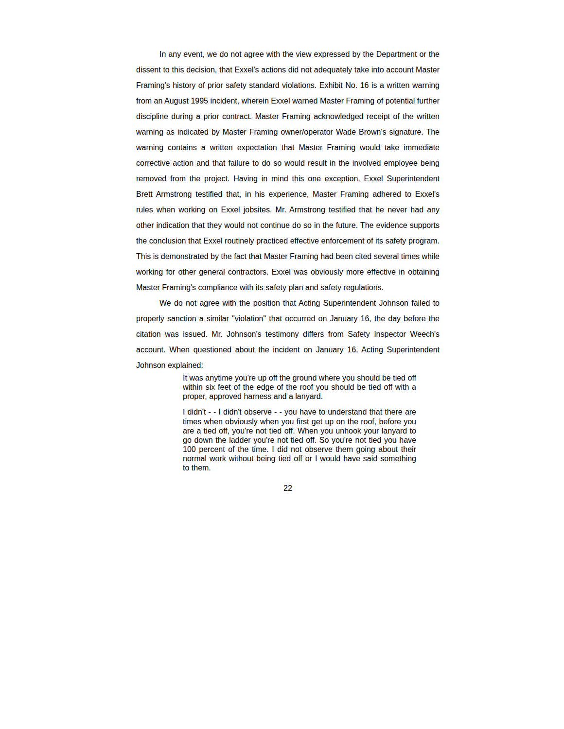In any event, we do not agree with the view expressed by the Department or the dissent to this decision, that Exxel's actions did not adequately take into account Master Framing's history of prior safety standard violations. Exhibit No. 16 is a written warning from an August 1995 incident, wherein Exxel warned Master Framing of potential further discipline during a prior contract. Master Framing acknowledged receipt of the written warning as indicated by Master Framing owner/operator Wade Brown's signature. The warning contains a written expectation that Master Framing would take immediate corrective action and that failure to do so would result in the involved employee being removed from the project. Having in mind this one exception, Exxel Superintendent Brett Armstrong testified that, in his experience, Master Framing adhered to Exxel's rules when working on Exxel jobsites. Mr. Armstrong testified that he never had any other indication that they would not continue do so in the future. The evidence supports the conclusion that Exxel routinely practiced effective enforcement of its safety program. This is demonstrated by the fact that Master Framing had been cited several times while working for other general contractors. Exxel was obviously more effective in obtaining Master Framing's compliance with its safety plan and safety regulations.
We do not agree with the position that Acting Superintendent Johnson failed to properly sanction a similar "violation" that occurred on January 16, the day before the citation was issued. Mr. Johnson's testimony differs from Safety Inspector Weech's account. When questioned about the incident on January 16, Acting Superintendent Johnson explained:
It was anytime you're up off the ground where you should be tied off within six feet of the edge of the roof you should be tied off with a proper, approved harness and a lanyard.
I didn't - - I didn't observe - - you have to understand that there are times when obviously when you first get up on the roof, before you are a tied off, you're not tied off. When you unhook your lanyard to go down the ladder you're not tied off. So you're not tied you have 100 percent of the time. I did not observe them going about their normal work without being tied off or I would have said something to them.
22